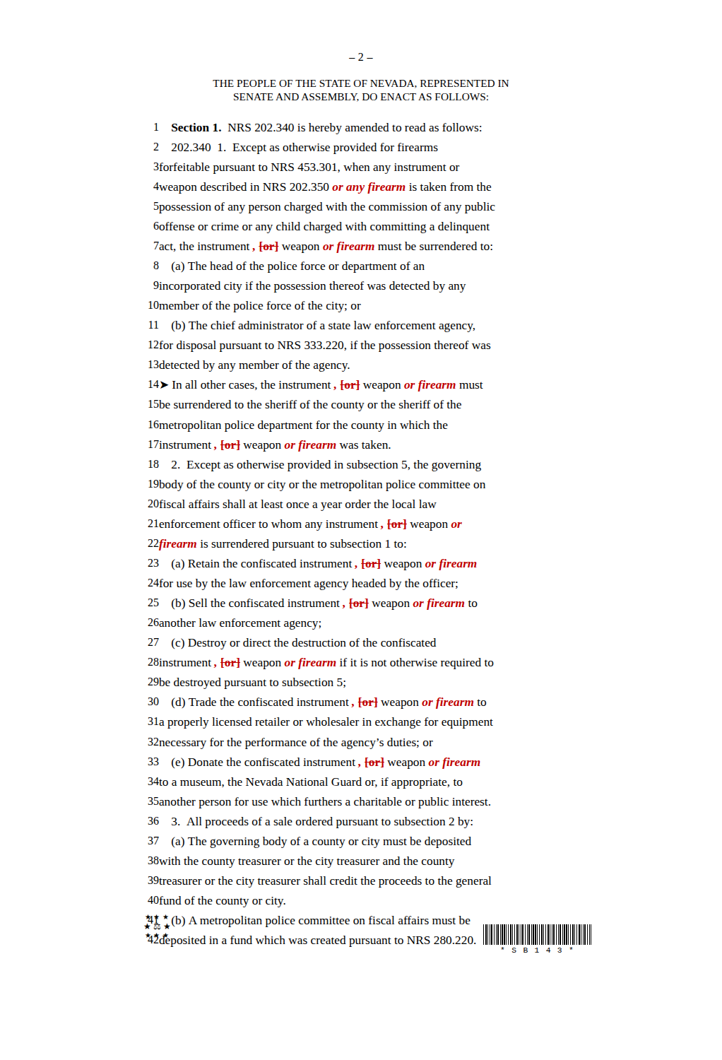– 2 –
THE PEOPLE OF THE STATE OF NEVADA, REPRESENTED IN
SENATE AND ASSEMBLY, DO ENACT AS FOLLOWS:
| 1 | Section 1. NRS 202.340 is hereby amended to read as follows: |
| 2 | 202.340 1. Except as otherwise provided for firearms |
| 3 | forfeitable pursuant to NRS 453.301, when any instrument or |
| 4 | weapon described in NRS 202.350 or any firearm is taken from the |
| 5 | possession of any person charged with the commission of any public |
| 6 | offense or crime or any child charged with committing a delinquent |
| 7 | act, the instrument , [or] weapon or firearm must be surrendered to: |
| 8 | (a) The head of the police force or department of an |
| 9 | incorporated city if the possession thereof was detected by any |
| 10 | member of the police force of the city; or |
| 11 | (b) The chief administrator of a state law enforcement agency, |
| 12 | for disposal pursuant to NRS 333.220, if the possession thereof was |
| 13 | detected by any member of the agency. |
| 14 | ➤ In all other cases, the instrument , [or] weapon or firearm must |
| 15 | be surrendered to the sheriff of the county or the sheriff of the |
| 16 | metropolitan police department for the county in which the |
| 17 | instrument , [or] weapon or firearm was taken. |
| 18 | 2. Except as otherwise provided in subsection 5, the governing |
| 19 | body of the county or city or the metropolitan police committee on |
| 20 | fiscal affairs shall at least once a year order the local law |
| 21 | enforcement officer to whom any instrument , [or] weapon or |
| 22 | firearm is surrendered pursuant to subsection 1 to: |
| 23 | (a) Retain the confiscated instrument , [or] weapon or firearm |
| 24 | for use by the law enforcement agency headed by the officer; |
| 25 | (b) Sell the confiscated instrument , [or] weapon or firearm to |
| 26 | another law enforcement agency; |
| 27 | (c) Destroy or direct the destruction of the confiscated |
| 28 | instrument , [or] weapon or firearm if it is not otherwise required to |
| 29 | be destroyed pursuant to subsection 5; |
| 30 | (d) Trade the confiscated instrument , [or] weapon or firearm to |
| 31 | a properly licensed retailer or wholesaler in exchange for equipment |
| 32 | necessary for the performance of the agency’s duties; or |
| 33 | (e) Donate the confiscated instrument , [or] weapon or firearm |
| 34 | to a museum, the Nevada National Guard or, if appropriate, to |
| 35 | another person for use which furthers a charitable or public interest. |
| 36 | 3. All proceeds of a sale ordered pursuant to subsection 2 by: |
| 37 | (a) The governing body of a county or city must be deposited |
| 38 | with the county treasurer or the city treasurer and the county |
| 39 | treasurer or the city treasurer shall credit the proceeds to the general |
| 40 | fund of the county or city. |
| 41 | (b) A metropolitan police committee on fiscal affairs must be |
| 42 | deposited in a fund which was created pursuant to NRS 280.220. |
★ ★ ★ ★ ⚖ ★ ★ ★ ★
* S B 1 4 3 *